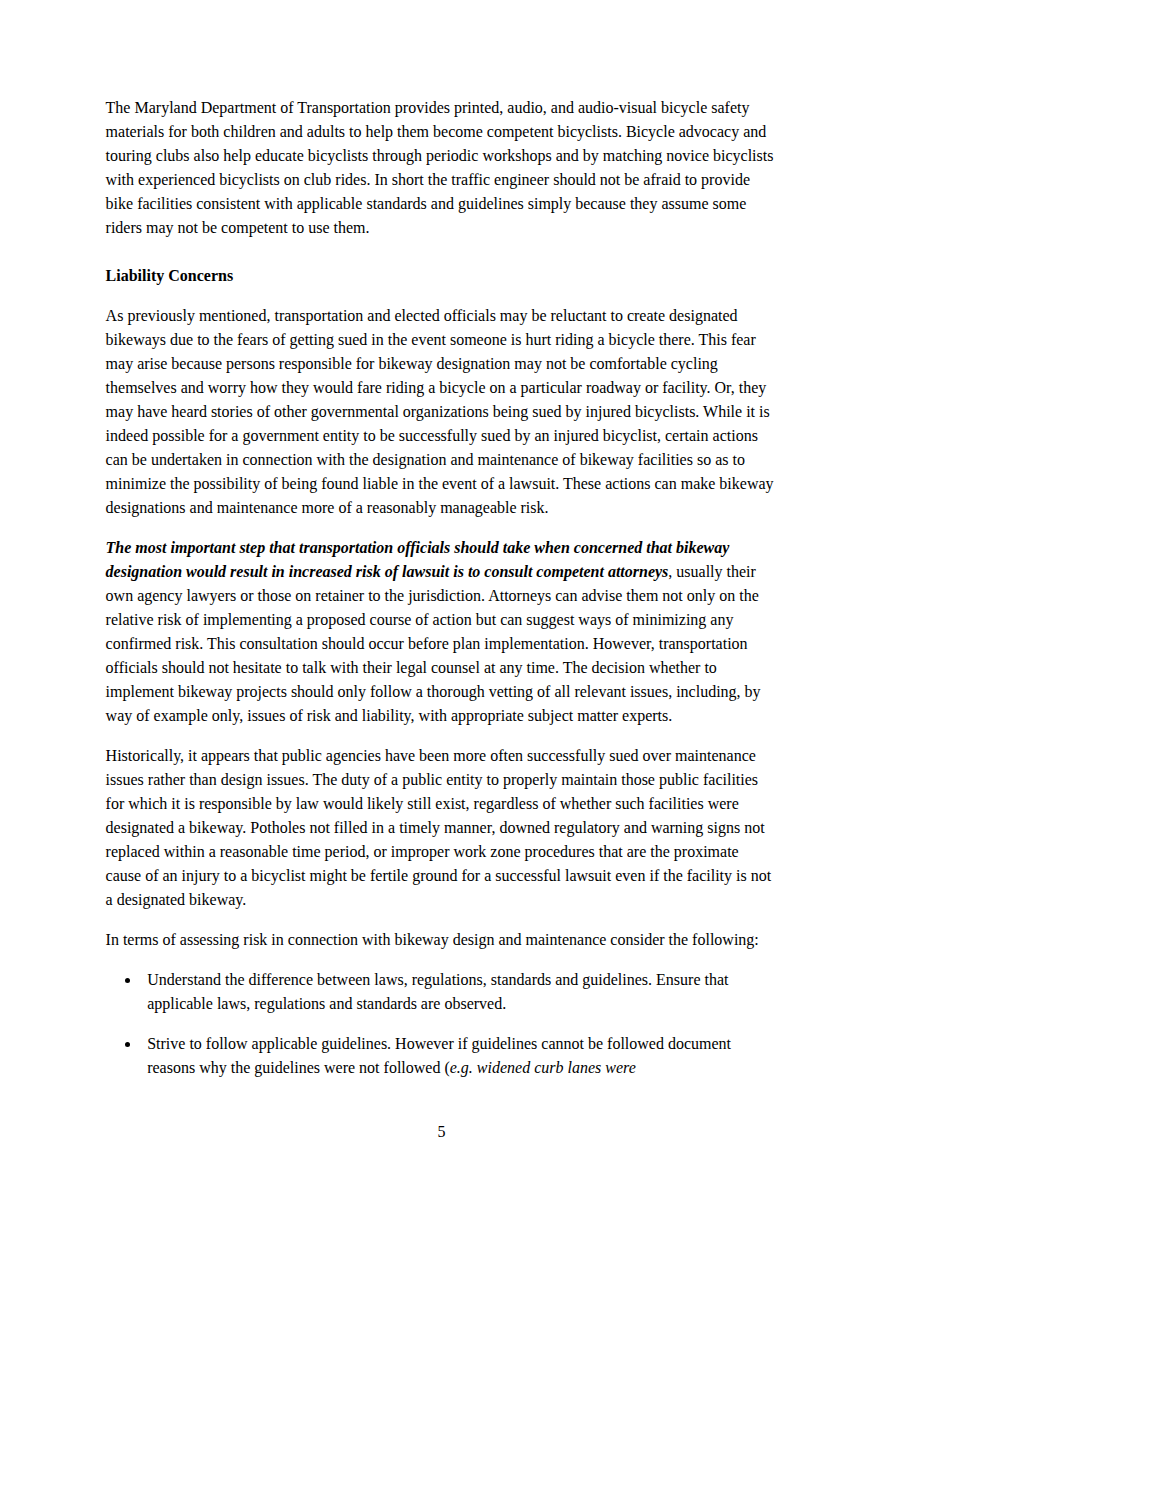The Maryland Department of Transportation provides printed, audio, and audio-visual bicycle safety materials for both children and adults to help them become competent bicyclists. Bicycle advocacy and touring clubs also help educate bicyclists through periodic workshops and by matching novice bicyclists with experienced bicyclists on club rides. In short the traffic engineer should not be afraid to provide bike facilities consistent with applicable standards and guidelines simply because they assume some riders may not be competent to use them.
Liability Concerns
As previously mentioned, transportation and elected officials may be reluctant to create designated bikeways due to the fears of getting sued in the event someone is hurt riding a bicycle there. This fear may arise because persons responsible for bikeway designation may not be comfortable cycling themselves and worry how they would fare riding a bicycle on a particular roadway or facility. Or, they may have heard stories of other governmental organizations being sued by injured bicyclists. While it is indeed possible for a government entity to be successfully sued by an injured bicyclist, certain actions can be undertaken in connection with the designation and maintenance of bikeway facilities so as to minimize the possibility of being found liable in the event of a lawsuit. These actions can make bikeway designations and maintenance more of a reasonably manageable risk.
The most important step that transportation officials should take when concerned that bikeway designation would result in increased risk of lawsuit is to consult competent attorneys, usually their own agency lawyers or those on retainer to the jurisdiction. Attorneys can advise them not only on the relative risk of implementing a proposed course of action but can suggest ways of minimizing any confirmed risk. This consultation should occur before plan implementation. However, transportation officials should not hesitate to talk with their legal counsel at any time. The decision whether to implement bikeway projects should only follow a thorough vetting of all relevant issues, including, by way of example only, issues of risk and liability, with appropriate subject matter experts.
Historically, it appears that public agencies have been more often successfully sued over maintenance issues rather than design issues. The duty of a public entity to properly maintain those public facilities for which it is responsible by law would likely still exist, regardless of whether such facilities were designated a bikeway. Potholes not filled in a timely manner, downed regulatory and warning signs not replaced within a reasonable time period, or improper work zone procedures that are the proximate cause of an injury to a bicyclist might be fertile ground for a successful lawsuit even if the facility is not a designated bikeway.
In terms of assessing risk in connection with bikeway design and maintenance consider the following:
Understand the difference between laws, regulations, standards and guidelines. Ensure that applicable laws, regulations and standards are observed.
Strive to follow applicable guidelines. However if guidelines cannot be followed document reasons why the guidelines were not followed (e.g. widened curb lanes were
5